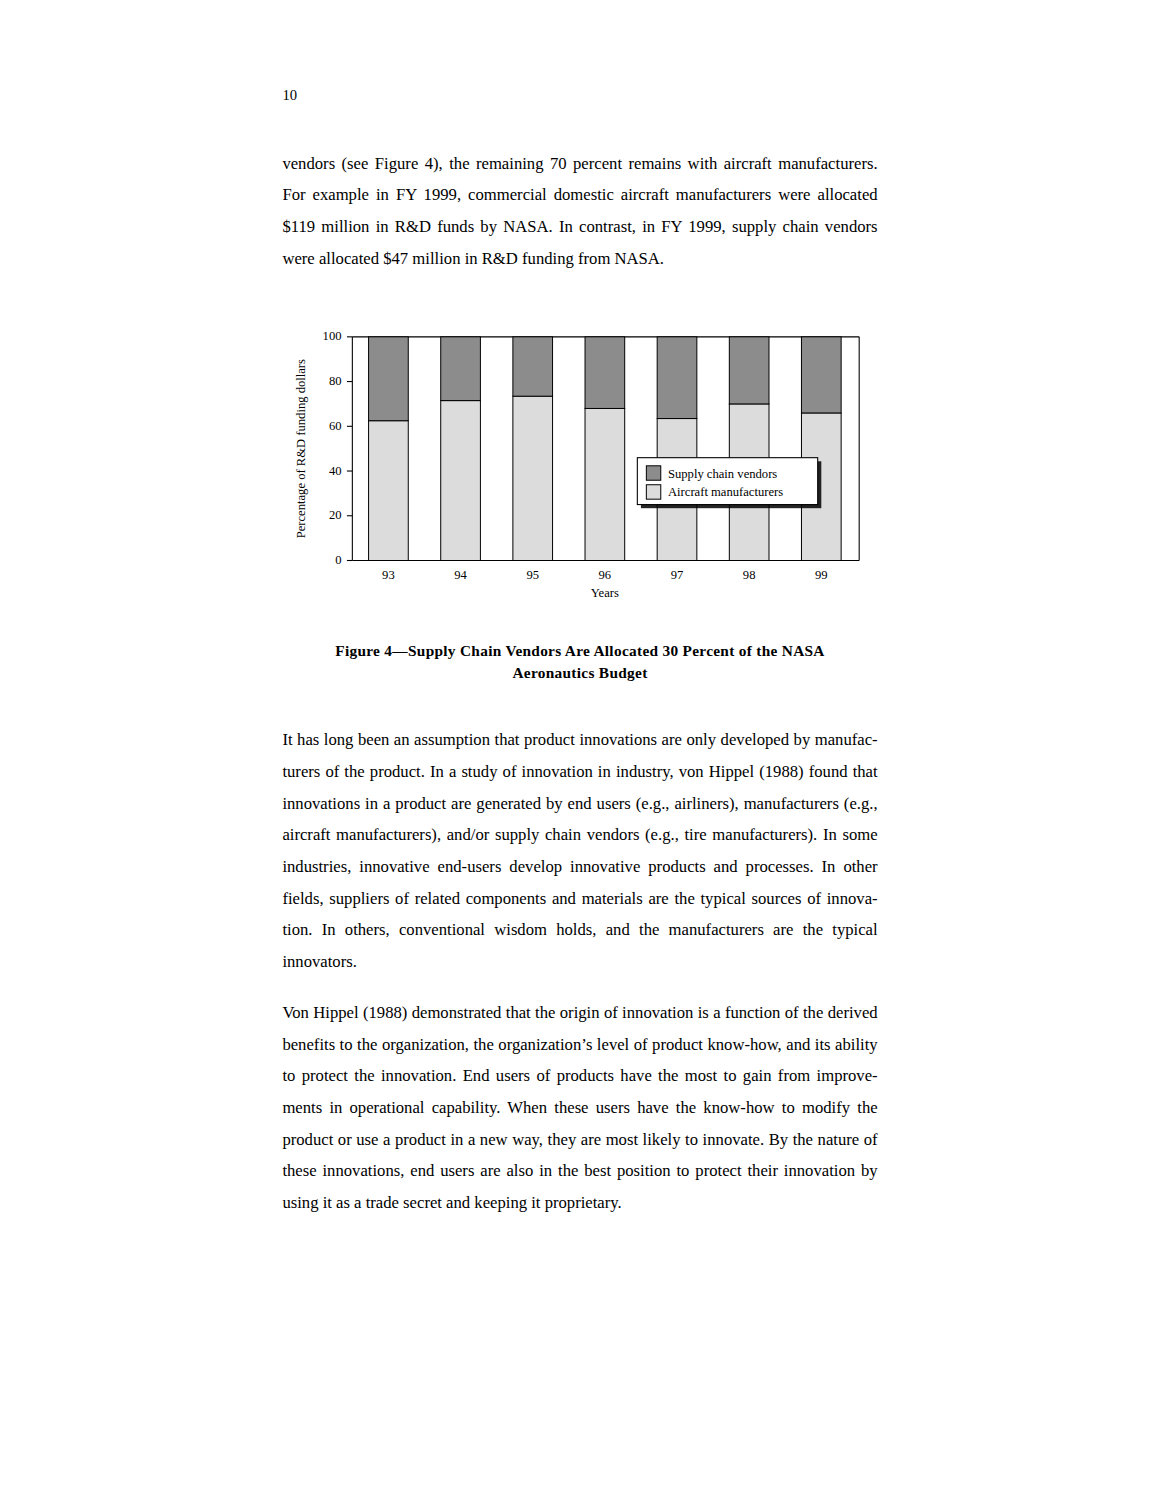10
vendors (see Figure 4), the remaining 70 percent remains with aircraft manufacturers. For example in FY 1999, commercial domestic aircraft manufacturers were allocated $119 million in R&D funds by NASA. In contrast, in FY 1999, supply chain vendors were allocated $47 million in R&D funding from NASA.
0 20 40 60 80 100 Percentage of R&D funding dollars 93 94 95 96 97 98 99 Years Supply chain vendors Aircraft manufacturers
Figure 4—Supply Chain Vendors Are Allocated 30 Percent of the NASA Aeronautics Budget
It has long been an assumption that product innovations are only developed by manufacturers of the product. In a study of innovation in industry, von Hippel (1988) found that innovations in a product are generated by end users (e.g., airliners), manufacturers (e.g., aircraft manufacturers), and/or supply chain vendors (e.g., tire manufacturers). In some industries, innovative end-users develop innovative products and processes. In other fields, suppliers of related components and materials are the typical sources of innovation. In others, conventional wisdom holds, and the manufacturers are the typical innovators.
Von Hippel (1988) demonstrated that the origin of innovation is a function of the derived benefits to the organization, the organization’s level of product know-how, and its ability to protect the innovation. End users of products have the most to gain from improvements in operational capability. When these users have the know-how to modify the product or use a product in a new way, they are most likely to innovate. By the nature of these innovations, end users are also in the best position to protect their innovation by using it as a trade secret and keeping it proprietary.